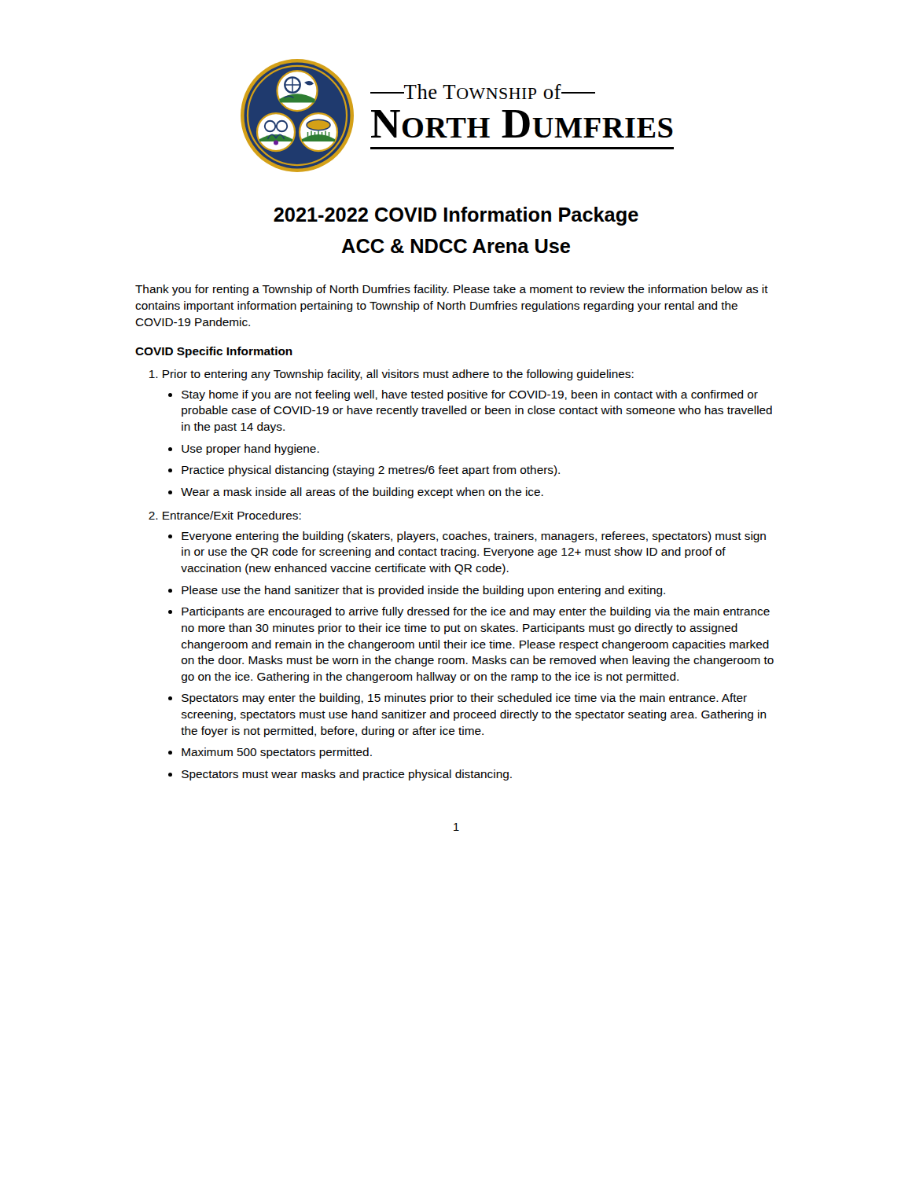The TOWNSHIP of
NORTH DUMFRIES
2021-2022 COVID Information Package
ACC & NDCC Arena Use
Thank you for renting a Township of North Dumfries facility. Please take a moment to review the information below as it contains important information pertaining to Township of North Dumfries regulations regarding your rental and the COVID-19 Pandemic.
COVID Specific Information
Prior to entering any Township facility, all visitors must adhere to the following guidelines:
Stay home if you are not feeling well, have tested positive for COVID-19, been in contact with a confirmed or probable case of COVID-19 or have recently travelled or been in close contact with someone who has travelled in the past 14 days.
Use proper hand hygiene.
Practice physical distancing (staying 2 metres/6 feet apart from others).
Wear a mask inside all areas of the building except when on the ice.
Entrance/Exit Procedures:
Everyone entering the building (skaters, players, coaches, trainers, managers, referees, spectators) must sign in or use the QR code for screening and contact tracing. Everyone age 12+ must show ID and proof of vaccination (new enhanced vaccine certificate with QR code).
Please use the hand sanitizer that is provided inside the building upon entering and exiting.
Participants are encouraged to arrive fully dressed for the ice and may enter the building via the main entrance no more than 30 minutes prior to their ice time to put on skates. Participants must go directly to assigned changeroom and remain in the changeroom until their ice time. Please respect changeroom capacities marked on the door. Masks must be worn in the change room. Masks can be removed when leaving the changeroom to go on the ice. Gathering in the changeroom hallway or on the ramp to the ice is not permitted.
Spectators may enter the building, 15 minutes prior to their scheduled ice time via the main entrance. After screening, spectators must use hand sanitizer and proceed directly to the spectator seating area. Gathering in the foyer is not permitted, before, during or after ice time.
Maximum 500 spectators permitted.
Spectators must wear masks and practice physical distancing.
1